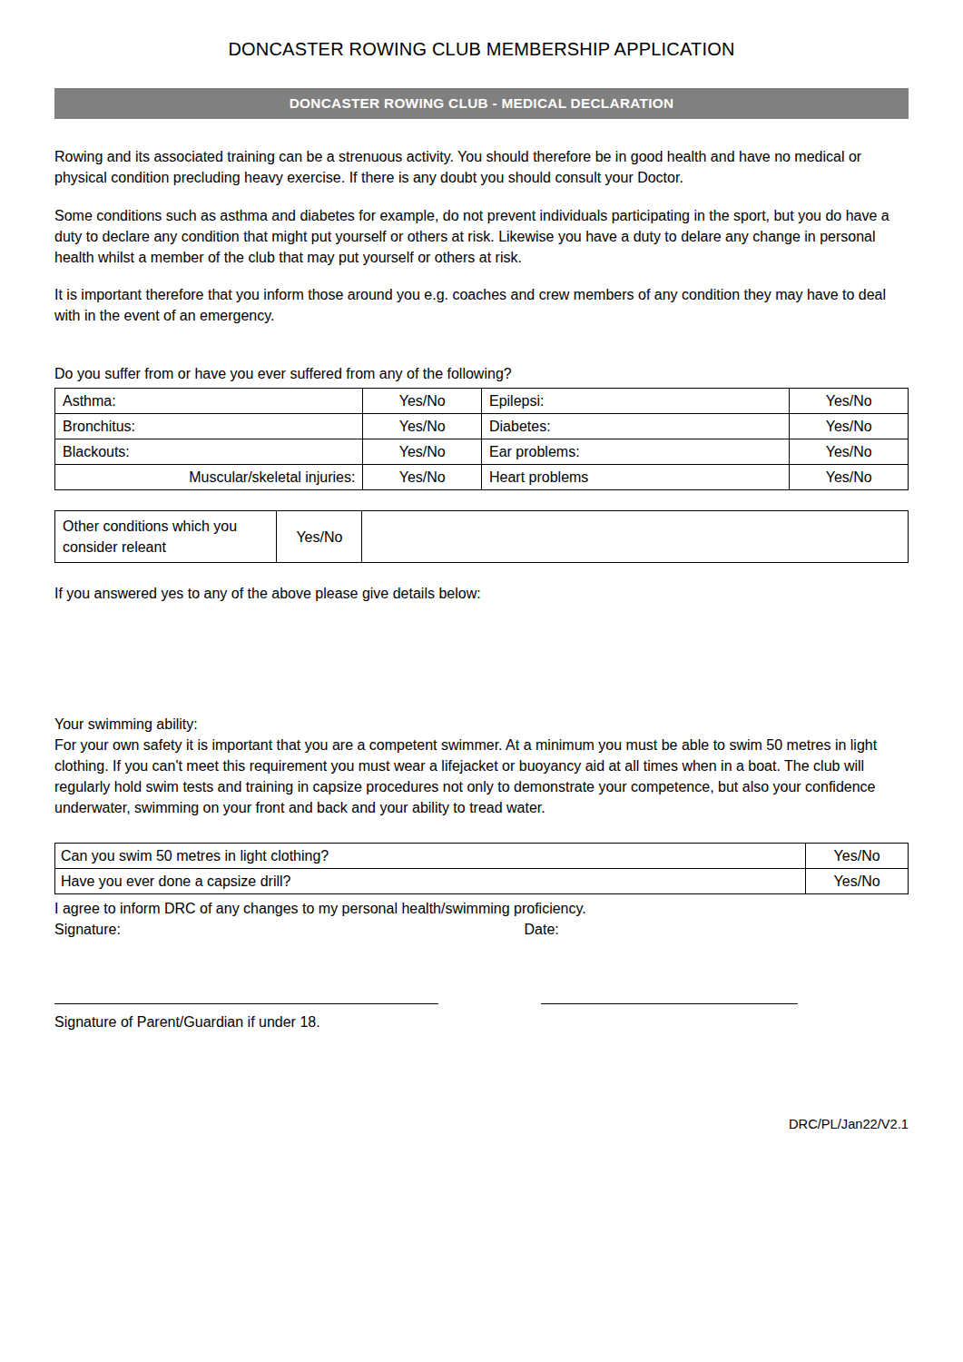DONCASTER ROWING CLUB MEMBERSHIP APPLICATION
DONCASTER ROWING CLUB - MEDICAL DECLARATION
Rowing and its associated training can be a strenuous activity. You should therefore be in good health and have no medical or physical condition precluding heavy exercise. If there is any doubt you should consult your Doctor.
Some conditions such as asthma and diabetes for example, do not prevent individuals participating in the sport, but you do have a duty to declare any condition that might put yourself or others at risk. Likewise you have a duty to delare any change in personal health whilst a member of the club that may put yourself or others at risk.
It is important therefore that you inform those around you e.g. coaches and crew members of any condition they may have to deal with in the event of an emergency.
Do you suffer from or have you ever suffered from any of the following?
| Asthma: | Yes/No | Epilepsi: | Yes/No |
| Bronchitus: | Yes/No | Diabetes: | Yes/No |
| Blackouts: | Yes/No | Ear problems: | Yes/No |
| Muscular/skeletal injuries: | Yes/No | Heart problems | Yes/No |
| Other conditions which you consider releant | Yes/No | |
If you answered yes to any of the above please give details below:
Your swimming ability:
For your own safety it is important that you are a competent swimmer. At a minimum you must be able to swim 50 metres in light clothing. If you can't meet this requirement you must wear a lifejacket or buoyancy aid at all times when in a boat. The club will regularly hold swim tests and training in capsize procedures not only to demonstrate your competence, but also your confidence underwater, swimming on your front and back and your ability to tread water.
| Can you swim 50 metres in light clothing? | Yes/No |
| Have you ever done a capsize drill? | Yes/No |
I agree to inform DRC of any changes to my personal health/swimming proficiency.
Signature:
Date:
Signature of Parent/Guardian if under 18.
DRC/PL/Jan22/V2.1